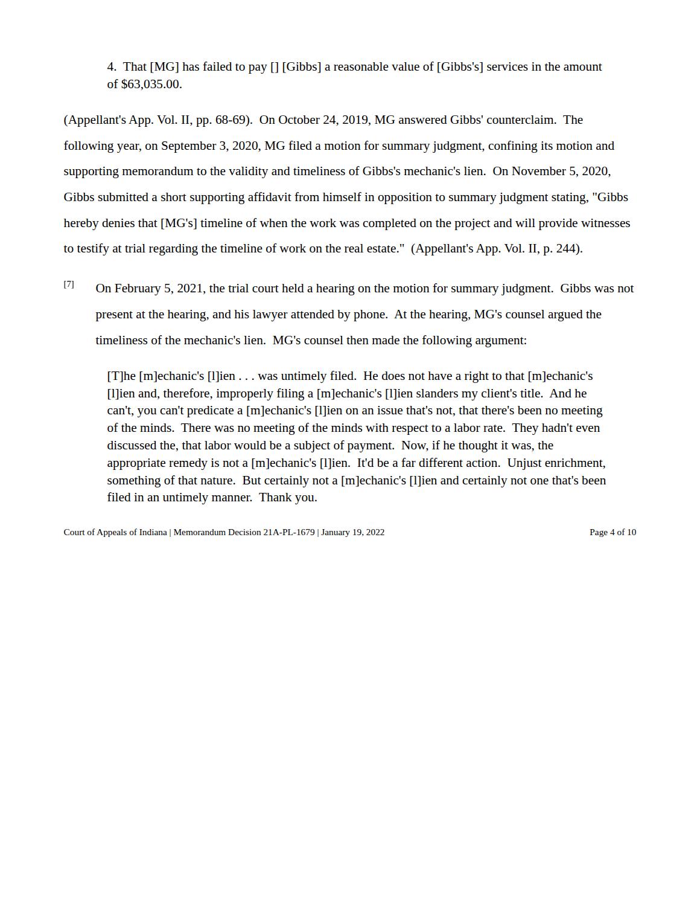4. That [MG] has failed to pay [] [Gibbs] a reasonable value of [Gibbs's] services in the amount of $63,035.00.
(Appellant's App. Vol. II, pp. 68-69). On October 24, 2019, MG answered Gibbs' counterclaim. The following year, on September 3, 2020, MG filed a motion for summary judgment, confining its motion and supporting memorandum to the validity and timeliness of Gibbs's mechanic's lien. On November 5, 2020, Gibbs submitted a short supporting affidavit from himself in opposition to summary judgment stating, "Gibbs hereby denies that [MG's] timeline of when the work was completed on the project and will provide witnesses to testify at trial regarding the timeline of work on the real estate." (Appellant's App. Vol. II, p. 244).
[7]
On February 5, 2021, the trial court held a hearing on the motion for summary judgment. Gibbs was not present at the hearing, and his lawyer attended by phone. At the hearing, MG's counsel argued the timeliness of the mechanic's lien. MG's counsel then made the following argument:
[T]he [m]echanic's [l]ien . . . was untimely filed. He does not have a right to that [m]echanic's [l]ien and, therefore, improperly filing a [m]echanic's [l]ien slanders my client's title. And he can't, you can't predicate a [m]echanic's [l]ien on an issue that's not, that there's been no meeting of the minds. There was no meeting of the minds with respect to a labor rate. They hadn't even discussed the, that labor would be a subject of payment. Now, if he thought it was, the appropriate remedy is not a [m]echanic's [l]ien. It'd be a far different action. Unjust enrichment, something of that nature. But certainly not a [m]echanic's [l]ien and certainly not one that's been filed in an untimely manner. Thank you.
Court of Appeals of Indiana | Memorandum Decision 21A-PL-1679 | January 19, 2022
Page 4 of 10